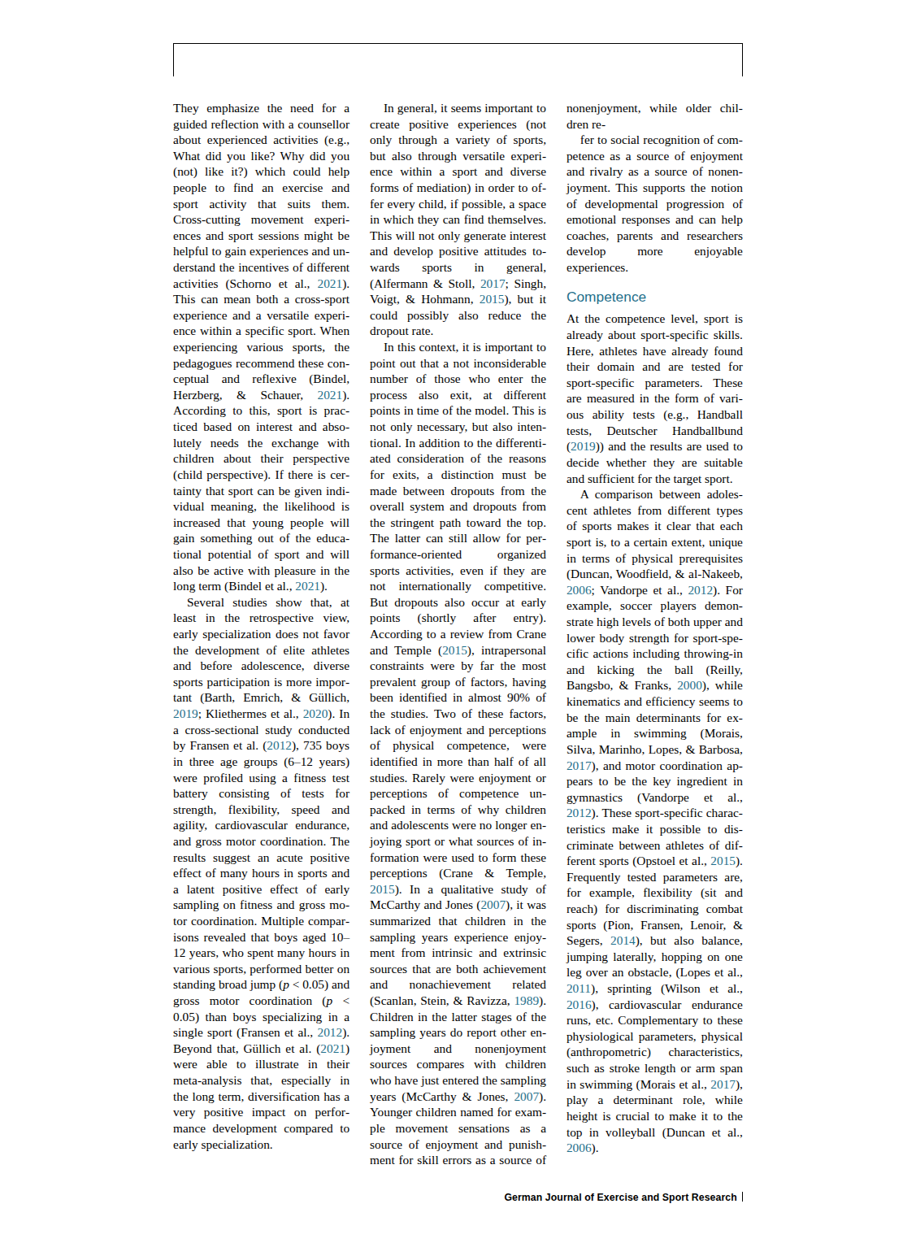They emphasize the need for a guided reflection with a counsellor about experienced activities (e.g., What did you like? Why did you (not) like it?) which could help people to find an exercise and sport activity that suits them. Cross-cutting movement experiences and sport sessions might be helpful to gain experiences and understand the incentives of different activities (Schorno et al., 2021). This can mean both a cross-sport experience and a versatile experience within a specific sport. When experiencing various sports, the pedagogues recommend these conceptual and reflexive (Bindel, Herzberg, & Schauer, 2021). According to this, sport is practiced based on interest and absolutely needs the exchange with children about their perspective (child perspective). If there is certainty that sport can be given individual meaning, the likelihood is increased that young people will gain something out of the educational potential of sport and will also be active with pleasure in the long term (Bindel et al., 2021).
Several studies show that, at least in the retrospective view, early specialization does not favor the development of elite athletes and before adolescence, diverse sports participation is more important (Barth, Emrich, & Güllich, 2019; Kliethermes et al., 2020). In a cross-sectional study conducted by Fransen et al. (2012), 735 boys in three age groups (6–12 years) were profiled using a fitness test battery consisting of tests for strength, flexibility, speed and agility, cardiovascular endurance, and gross motor coordination. The results suggest an acute positive effect of many hours in sports and a latent positive effect of early sampling on fitness and gross motor coordination. Multiple comparisons revealed that boys aged 10–12 years, who spent many hours in various sports, performed better on standing broad jump (p < 0.05) and gross motor coordination (p < 0.05) than boys specializing in a single sport (Fransen et al., 2012). Beyond that, Güllich et al. (2021) were able to illustrate in their meta-analysis that, especially in the long term, diversification has a very positive impact on performance development compared to early specialization.
In general, it seems important to create positive experiences (not only through a variety of sports, but also through versatile experience within a sport and diverse forms of mediation) in order to offer every child, if possible, a space in which they can find themselves. This will not only generate interest and develop positive attitudes towards sports in general, (Alfermann & Stoll, 2017; Singh, Voigt, & Hohmann, 2015), but it could possibly also reduce the dropout rate.
In this context, it is important to point out that a not inconsiderable number of those who enter the process also exit, at different points in time of the model. This is not only necessary, but also intentional. In addition to the differentiated consideration of the reasons for exits, a distinction must be made between dropouts from the overall system and dropouts from the stringent path toward the top. The latter can still allow for performance-oriented organized sports activities, even if they are not internationally competitive. But dropouts also occur at early points (shortly after entry). According to a review from Crane and Temple (2015), intrapersonal constraints were by far the most prevalent group of factors, having been identified in almost 90% of the studies. Two of these factors, lack of enjoyment and perceptions of physical competence, were identified in more than half of all studies. Rarely were enjoyment or perceptions of competence unpacked in terms of why children and adolescents were no longer enjoying sport or what sources of information were used to form these perceptions (Crane & Temple, 2015). In a qualitative study of McCarthy and Jones (2007), it was summarized that children in the sampling years experience enjoyment from intrinsic and extrinsic sources that are both achievement and nonachievement related (Scanlan, Stein, & Ravizza, 1989). Children in the latter stages of the sampling years do report other enjoyment and nonenjoyment sources compares with children who have just entered the sampling years (McCarthy & Jones, 2007). Younger children named for example movement sensations as a source of enjoyment and punishment for skill errors as a source of nonenjoyment, while older children re-
fer to social recognition of competence as a source of enjoyment and rivalry as a source of nonenjoyment. This supports the notion of developmental progression of emotional responses and can help coaches, parents and researchers develop more enjoyable experiences.
Competence
At the competence level, sport is already about sport-specific skills. Here, athletes have already found their domain and are tested for sport-specific parameters. These are measured in the form of various ability tests (e.g., Handball tests, Deutscher Handballbund (2019)) and the results are used to decide whether they are suitable and sufficient for the target sport.
A comparison between adolescent athletes from different types of sports makes it clear that each sport is, to a certain extent, unique in terms of physical prerequisites (Duncan, Woodfield, & al-Nakeeb, 2006; Vandorpe et al., 2012). For example, soccer players demonstrate high levels of both upper and lower body strength for sport-specific actions including throwing-in and kicking the ball (Reilly, Bangsbo, & Franks, 2000), while kinematics and efficiency seems to be the main determinants for example in swimming (Morais, Silva, Marinho, Lopes, & Barbosa, 2017), and motor coordination appears to be the key ingredient in gymnastics (Vandorpe et al., 2012). These sport-specific characteristics make it possible to discriminate between athletes of different sports (Opstoel et al., 2015). Frequently tested parameters are, for example, flexibility (sit and reach) for discriminating combat sports (Pion, Fransen, Lenoir, & Segers, 2014), but also balance, jumping laterally, hopping on one leg over an obstacle, (Lopes et al., 2011), sprinting (Wilson et al., 2016), cardiovascular endurance runs, etc. Complementary to these physiological parameters, physical (anthropometric) characteristics, such as stroke length or arm span in swimming (Morais et al., 2017), play a determinant role, while height is crucial to make it to the top in volleyball (Duncan et al., 2006).
German Journal of Exercise and Sport Research